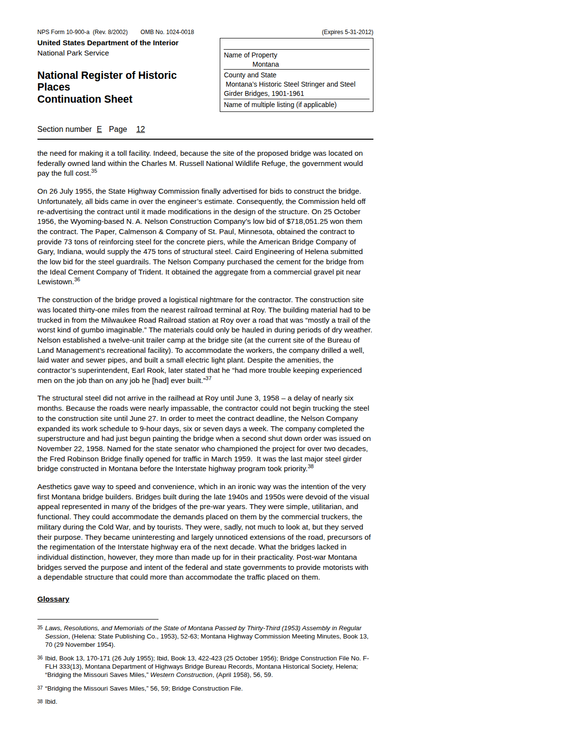NPS Form 10-900-a (Rev. 8/2002) OMB No. 1024-0018 (Expires 5-31-2012)
United States Department of the Interior
National Park Service
National Register of Historic Places
Continuation Sheet
Name of Property
Montana
County and State
Montana’s Historic Steel Stringer and Steel
Girder Bridges, 1901-1961
Name of multiple listing (if applicable)
Section number E Page 12
the need for making it a toll facility. Indeed, because the site of the proposed bridge was located on federally owned land within the Charles M. Russell National Wildlife Refuge, the government would pay the full cost.35
On 26 July 1955, the State Highway Commission finally advertised for bids to construct the bridge. Unfortunately, all bids came in over the engineer’s estimate. Consequently, the Commission held off re-advertising the contract until it made modifications in the design of the structure. On 25 October 1956, the Wyoming-based N. A. Nelson Construction Company’s low bid of $718,051.25 won them the contract. The Paper, Calmenson & Company of St. Paul, Minnesota, obtained the contract to provide 73 tons of reinforcing steel for the concrete piers, while the American Bridge Company of Gary, Indiana, would supply the 475 tons of structural steel. Caird Engineering of Helena submitted the low bid for the steel guardrails. The Nelson Company purchased the cement for the bridge from the Ideal Cement Company of Trident. It obtained the aggregate from a commercial gravel pit near Lewistown.36
The construction of the bridge proved a logistical nightmare for the contractor. The construction site was located thirty-one miles from the nearest railroad terminal at Roy. The building material had to be trucked in from the Milwaukee Road Railroad station at Roy over a road that was “mostly a trail of the worst kind of gumbo imaginable.” The materials could only be hauled in during periods of dry weather. Nelson established a twelve-unit trailer camp at the bridge site (at the current site of the Bureau of Land Management’s recreational facility). To accommodate the workers, the company drilled a well, laid water and sewer pipes, and built a small electric light plant. Despite the amenities, the contractor’s superintendent, Earl Rook, later stated that he “had more trouble keeping experienced men on the job than on any job he [had] ever built.”37
The structural steel did not arrive in the railhead at Roy until June 3, 1958 – a delay of nearly six months. Because the roads were nearly impassable, the contractor could not begin trucking the steel to the construction site until June 27. In order to meet the contract deadline, the Nelson Company expanded its work schedule to 9-hour days, six or seven days a week. The company completed the superstructure and had just begun painting the bridge when a second shut down order was issued on November 22, 1958. Named for the state senator who championed the project for over two decades, the Fred Robinson Bridge finally opened for traffic in March 1959. It was the last major steel girder bridge constructed in Montana before the Interstate highway program took priority.38
Aesthetics gave way to speed and convenience, which in an ironic way was the intention of the very first Montana bridge builders. Bridges built during the late 1940s and 1950s were devoid of the visual appeal represented in many of the bridges of the pre-war years. They were simple, utilitarian, and functional. They could accommodate the demands placed on them by the commercial truckers, the military during the Cold War, and by tourists. They were, sadly, not much to look at, but they served their purpose. They became uninteresting and largely unnoticed extensions of the road, precursors of the regimentation of the Interstate highway era of the next decade. What the bridges lacked in individual distinction, however, they more than made up for in their practicality. Post-war Montana bridges served the purpose and intent of the federal and state governments to provide motorists with a dependable structure that could more than accommodate the traffic placed on them.
Glossary
35
Laws, Resolutions, and Memorials of the State of Montana Passed by Thirty-Third (1953) Assembly in Regular Session, (Helena: State Publishing Co., 1953), 52-63; Montana Highway Commission Meeting Minutes, Book 13, 70 (29 November 1954).
36
Ibid, Book 13, 170-171 (26 July 1955); Ibid, Book 13, 422-423 (25 October 1956); Bridge Construction File No. F-FLH 333(13), Montana Department of Highways Bridge Bureau Records, Montana Historical Society, Helena; “Bridging the Missouri Saves Miles,” Western Construction, (April 1958), 56, 59.
37
“Bridging the Missouri Saves Miles,” 56, 59; Bridge Construction File.
38
Ibid.